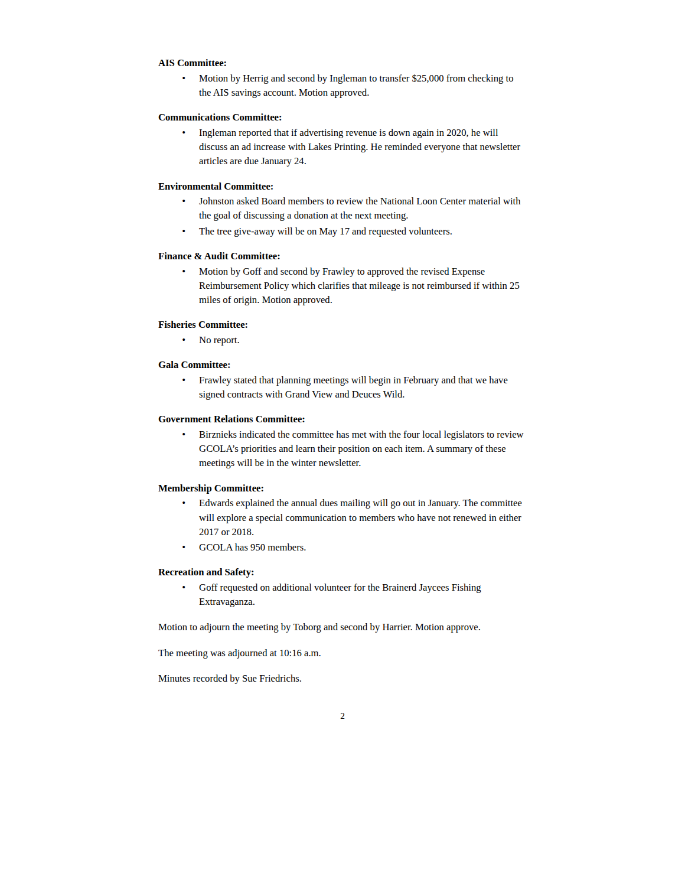AIS Committee:
Motion by Herrig and second by Ingleman to transfer $25,000 from checking to the AIS savings account. Motion approved.
Communications Committee:
Ingleman reported that if advertising revenue is down again in 2020, he will discuss an ad increase with Lakes Printing. He reminded everyone that newsletter articles are due January 24.
Environmental Committee:
Johnston asked Board members to review the National Loon Center material with the goal of discussing a donation at the next meeting.
The tree give-away will be on May 17 and requested volunteers.
Finance & Audit Committee:
Motion by Goff and second by Frawley to approved the revised Expense Reimbursement Policy which clarifies that mileage is not reimbursed if within 25 miles of origin. Motion approved.
Fisheries Committee:
No report.
Gala Committee:
Frawley stated that planning meetings will begin in February and that we have signed contracts with Grand View and Deuces Wild.
Government Relations Committee:
Birznieks indicated the committee has met with the four local legislators to review GCOLA’s priorities and learn their position on each item. A summary of these meetings will be in the winter newsletter.
Membership Committee:
Edwards explained the annual dues mailing will go out in January. The committee will explore a special communication to members who have not renewed in either 2017 or 2018.
GCOLA has 950 members.
Recreation and Safety:
Goff requested on additional volunteer for the Brainerd Jaycees Fishing Extravaganza.
Motion to adjourn the meeting by Toborg and second by Harrier. Motion approve.
The meeting was adjourned at 10:16 a.m.
Minutes recorded by Sue Friedrichs.
2